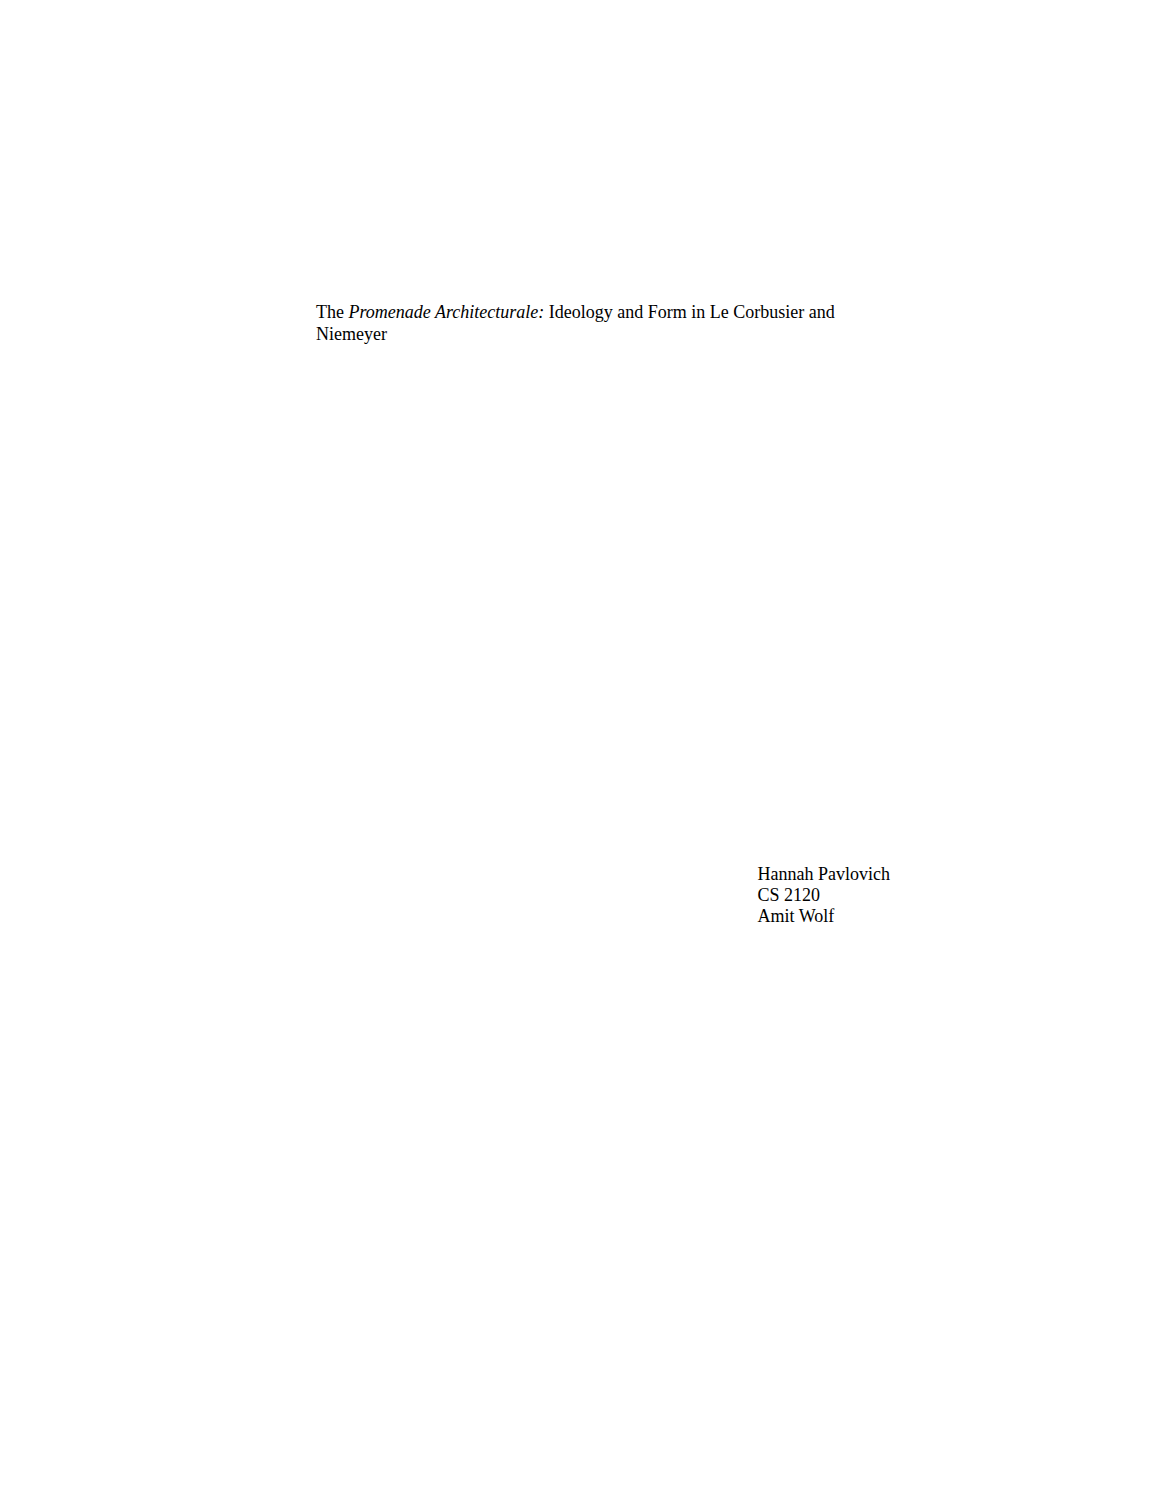The Promenade Architecturale: Ideology and Form in Le Corbusier and Niemeyer
Hannah Pavlovich
CS 2120
Amit Wolf